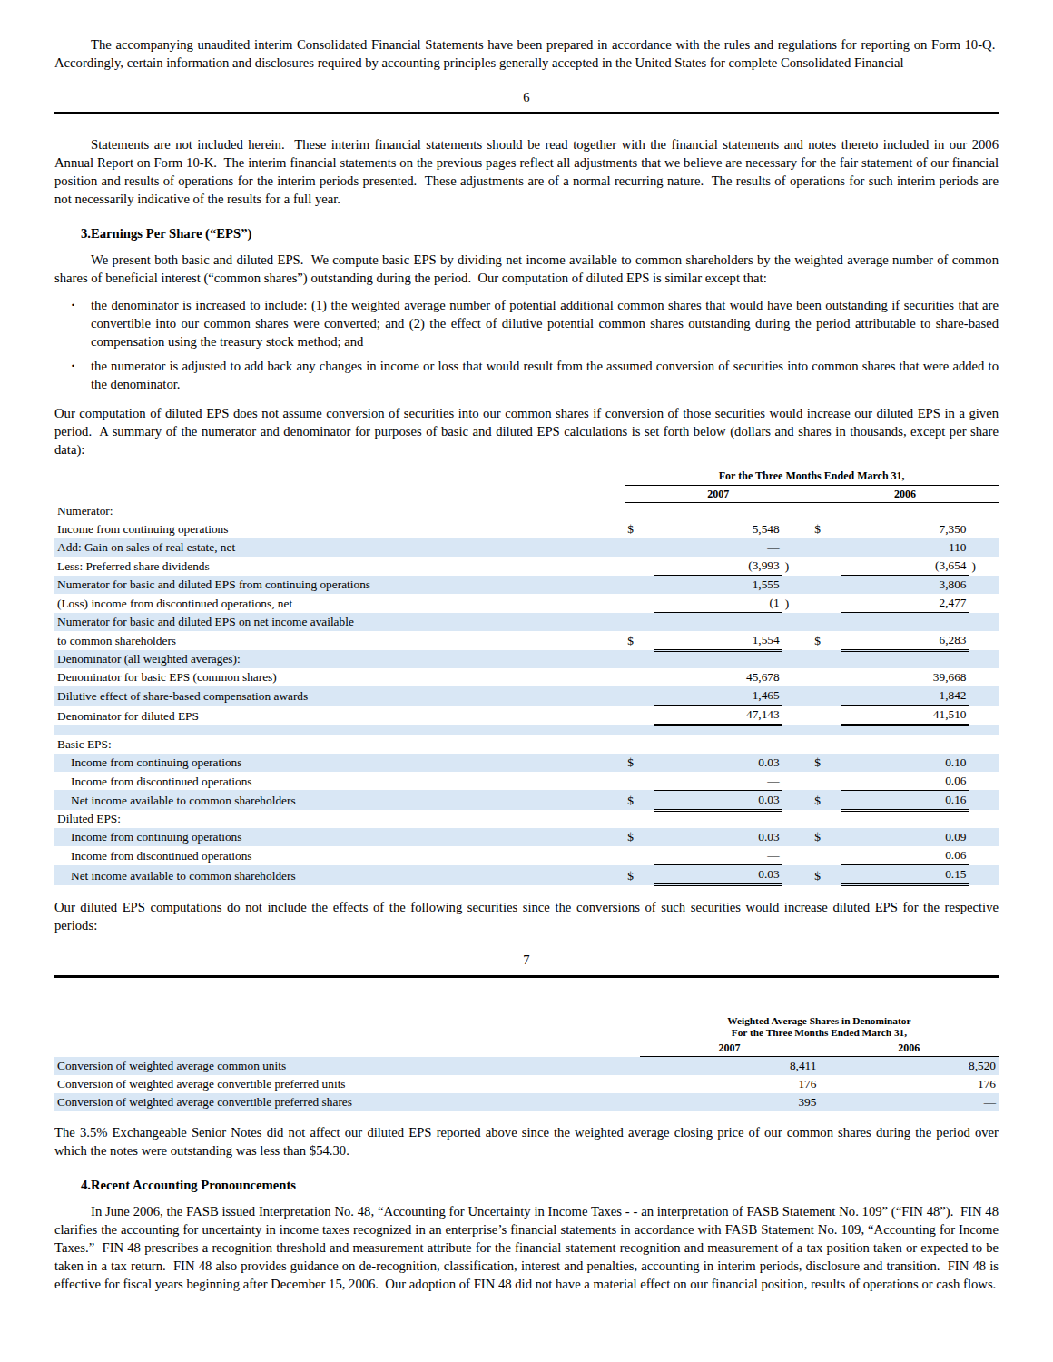The accompanying unaudited interim Consolidated Financial Statements have been prepared in accordance with the rules and regulations for reporting on Form 10-Q. Accordingly, certain information and disclosures required by accounting principles generally accepted in the United States for complete Consolidated Financial
6
Statements are not included herein. These interim financial statements should be read together with the financial statements and notes thereto included in our 2006 Annual Report on Form 10-K. The interim financial statements on the previous pages reflect all adjustments that we believe are necessary for the fair statement of our financial position and results of operations for the interim periods presented. These adjustments are of a normal recurring nature. The results of operations for such interim periods are not necessarily indicative of the results for a full year.
3. Earnings Per Share (“EPS”)
We present both basic and diluted EPS. We compute basic EPS by dividing net income available to common shareholders by the weighted average number of common shares of beneficial interest (“common shares”) outstanding during the period. Our computation of diluted EPS is similar except that:
the denominator is increased to include: (1) the weighted average number of potential additional common shares that would have been outstanding if securities that are convertible into our common shares were converted; and (2) the effect of dilutive potential common shares outstanding during the period attributable to share-based compensation using the treasury stock method; and
the numerator is adjusted to add back any changes in income or loss that would result from the assumed conversion of securities into common shares that were added to the denominator.
Our computation of diluted EPS does not assume conversion of securities into our common shares if conversion of those securities would increase our diluted EPS in a given period. A summary of the numerator and denominator for purposes of basic and diluted EPS calculations is set forth below (dollars and shares in thousands, except per share data):
| | For the Three Months Ended March 31, |
| | 2007 | 2006 |
| Numerator: | |
| Income from continuing operations | $ | 5,548 | | $ | 7,350 | |
| Add: Gain on sales of real estate, net | | — | | | 110 | |
| Less: Preferred share dividends | | (3,993 | ) | | (3,654 | ) |
| Numerator for basic and diluted EPS from continuing operations | | 1,555 | | | 3,806 | |
| (Loss) income from discontinued operations, net | | (1 | ) | | 2,477 | |
| Numerator for basic and diluted EPS on net income available | |
| to common shareholders | $ | 1,554 | | $ | 6,283 | |
| Denominator (all weighted averages): | |
| Denominator for basic EPS (common shares) | | 45,678 | | | 39,668 | |
| Dilutive effect of share-based compensation awards | | 1,465 | | | 1,842 | |
| Denominator for diluted EPS | | 47,143 | | | 41,510 | |
| Basic EPS: | |
| Income from continuing operations | $ | 0.03 | | $ | 0.10 | |
| Income from discontinued operations | | — | | | 0.06 | |
| Net income available to common shareholders | $ | 0.03 | | $ | 0.16 | |
| Diluted EPS: | |
| Income from continuing operations | $ | 0.03 | | $ | 0.09 | |
| Income from discontinued operations | | — | | | 0.06 | |
| Net income available to common shareholders | $ | 0.03 | | $ | 0.15 | |
Our diluted EPS computations do not include the effects of the following securities since the conversions of such securities would increase diluted EPS for the respective periods:
7
| | Weighted Average Shares in Denominator For the Three Months Ended March 31, |
| | 2007 | 2006 |
| Conversion of weighted average common units | 8,411 | 8,520 |
| Conversion of weighted average convertible preferred units | 176 | 176 |
| Conversion of weighted average convertible preferred shares | 395 | — |
The 3.5% Exchangeable Senior Notes did not affect our diluted EPS reported above since the weighted average closing price of our common shares during the period over which the notes were outstanding was less than $54.30.
4. Recent Accounting Pronouncements
In June 2006, the FASB issued Interpretation No. 48, “Accounting for Uncertainty in Income Taxes - - an interpretation of FASB Statement No. 109” (“FIN 48”). FIN 48 clarifies the accounting for uncertainty in income taxes recognized in an enterprise’s financial statements in accordance with FASB Statement No. 109, “Accounting for Income Taxes.” FIN 48 prescribes a recognition threshold and measurement attribute for the financial statement recognition and measurement of a tax position taken or expected to be taken in a tax return. FIN 48 also provides guidance on de-recognition, classification, interest and penalties, accounting in interim periods, disclosure and transition. FIN 48 is effective for fiscal years beginning after December 15, 2006. Our adoption of FIN 48 did not have a material effect on our financial position, results of operations or cash flows.